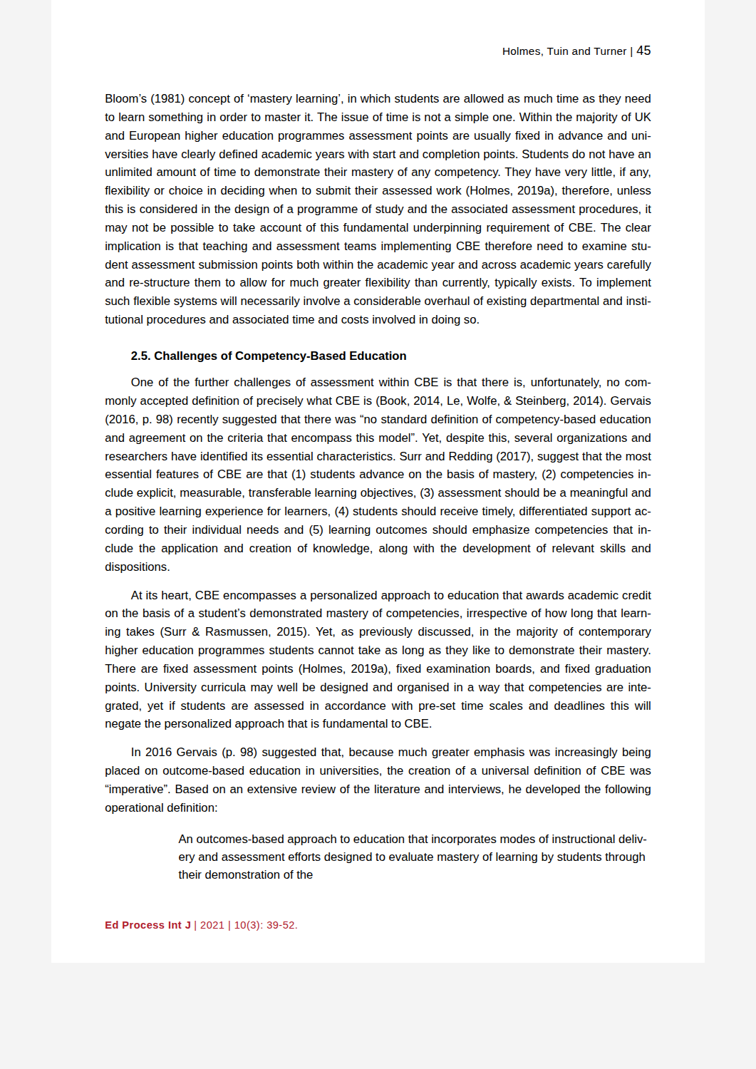Holmes, Tuin and Turner | 45
Bloom’s (1981) concept of ‘mastery learning’, in which students are allowed as much time as they need to learn something in order to master it. The issue of time is not a simple one. Within the majority of UK and European higher education programmes assessment points are usually fixed in advance and universities have clearly defined academic years with start and completion points. Students do not have an unlimited amount of time to demonstrate their mastery of any competency. They have very little, if any, flexibility or choice in deciding when to submit their assessed work (Holmes, 2019a), therefore, unless this is considered in the design of a programme of study and the associated assessment procedures, it may not be possible to take account of this fundamental underpinning requirement of CBE. The clear implication is that teaching and assessment teams implementing CBE therefore need to examine student assessment submission points both within the academic year and across academic years carefully and re-structure them to allow for much greater flexibility than currently, typically exists. To implement such flexible systems will necessarily involve a considerable overhaul of existing departmental and institutional procedures and associated time and costs involved in doing so.
2.5. Challenges of Competency-Based Education
One of the further challenges of assessment within CBE is that there is, unfortunately, no commonly accepted definition of precisely what CBE is (Book, 2014, Le, Wolfe, & Steinberg, 2014). Gervais (2016, p. 98) recently suggested that there was “no standard definition of competency-based education and agreement on the criteria that encompass this model”. Yet, despite this, several organizations and researchers have identified its essential characteristics. Surr and Redding (2017), suggest that the most essential features of CBE are that (1) students advance on the basis of mastery, (2) competencies include explicit, measurable, transferable learning objectives, (3) assessment should be a meaningful and a positive learning experience for learners, (4) students should receive timely, differentiated support according to their individual needs and (5) learning outcomes should emphasize competencies that include the application and creation of knowledge, along with the development of relevant skills and dispositions.
At its heart, CBE encompasses a personalized approach to education that awards academic credit on the basis of a student’s demonstrated mastery of competencies, irrespective of how long that learning takes (Surr & Rasmussen, 2015). Yet, as previously discussed, in the majority of contemporary higher education programmes students cannot take as long as they like to demonstrate their mastery. There are fixed assessment points (Holmes, 2019a), fixed examination boards, and fixed graduation points. University curricula may well be designed and organised in a way that competencies are integrated, yet if students are assessed in accordance with pre-set time scales and deadlines this will negate the personalized approach that is fundamental to CBE.
In 2016 Gervais (p. 98) suggested that, because much greater emphasis was increasingly being placed on outcome-based education in universities, the creation of a universal definition of CBE was “imperative”. Based on an extensive review of the literature and interviews, he developed the following operational definition:
An outcomes-based approach to education that incorporates modes of instructional delivery and assessment efforts designed to evaluate mastery of learning by students through their demonstration of the
Ed Process Int J | 2021 | 10(3): 39-52.